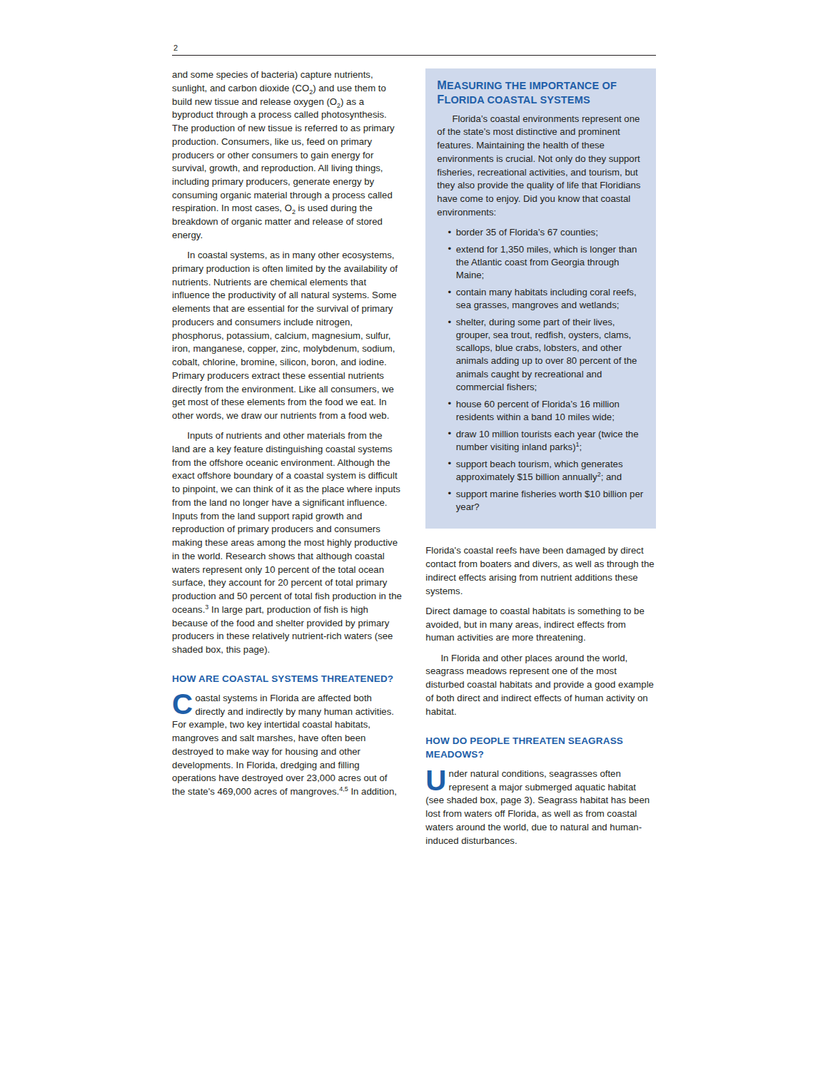2
and some species of bacteria) capture nutrients, sunlight, and carbon dioxide (CO2) and use them to build new tissue and release oxygen (O2) as a byproduct through a process called photosynthesis. The production of new tissue is referred to as primary production. Consumers, like us, feed on primary producers or other consumers to gain energy for survival, growth, and reproduction. All living things, including primary producers, generate energy by consuming organic material through a process called respiration. In most cases, O2 is used during the breakdown of organic matter and release of stored energy.
In coastal systems, as in many other ecosystems, primary production is often limited by the availability of nutrients. Nutrients are chemical elements that influence the productivity of all natural systems. Some elements that are essential for the survival of primary producers and consumers include nitrogen, phosphorus, potassium, calcium, magnesium, sulfur, iron, manganese, copper, zinc, molybdenum, sodium, cobalt, chlorine, bromine, silicon, boron, and iodine. Primary producers extract these essential nutrients directly from the environment. Like all consumers, we get most of these elements from the food we eat. In other words, we draw our nutrients from a food web.
Inputs of nutrients and other materials from the land are a key feature distinguishing coastal systems from the offshore oceanic environment. Although the exact offshore boundary of a coastal system is difficult to pinpoint, we can think of it as the place where inputs from the land no longer have a significant influence. Inputs from the land support rapid growth and reproduction of primary producers and consumers making these areas among the most highly productive in the world. Research shows that although coastal waters represent only 10 percent of the total ocean surface, they account for 20 percent of total primary production and 50 percent of total fish production in the oceans.3 In large part, production of fish is high because of the food and shelter provided by primary producers in these relatively nutrient-rich waters (see shaded box, this page).
How are coastal systems threatened?
Coastal systems in Florida are affected both directly and indirectly by many human activities. For example, two key intertidal coastal habitats, mangroves and salt marshes, have often been destroyed to make way for housing and other developments. In Florida, dredging and filling operations have destroyed over 23,000 acres out of the state's 469,000 acres of mangroves.4,5 In addition,
Measuring the importance of Florida coastal systems
Florida’s coastal environments represent one of the state’s most distinctive and prominent features. Maintaining the health of these environments is crucial. Not only do they support fisheries, recreational activities, and tourism, but they also provide the quality of life that Floridians have come to enjoy. Did you know that coastal environments:
border 35 of Florida’s 67 counties;
extend for 1,350 miles, which is longer than the Atlantic coast from Georgia through Maine;
contain many habitats including coral reefs, sea grasses, mangroves and wetlands;
shelter, during some part of their lives, grouper, sea trout, redfish, oysters, clams, scallops, blue crabs, lobsters, and other animals adding up to over 80 percent of the animals caught by recreational and commercial fishers;
house 60 percent of Florida’s 16 million residents within a band 10 miles wide;
draw 10 million tourists each year (twice the number visiting inland parks)1;
support beach tourism, which generates approximately $15 billion annually2; and
support marine fisheries worth $10 billion per year?
Florida's coastal reefs have been damaged by direct contact from boaters and divers, as well as through the indirect effects arising from nutrient additions these systems.
Direct damage to coastal habitats is something to be avoided, but in many areas, indirect effects from human activities are more threatening.
In Florida and other places around the world, seagrass meadows represent one of the most disturbed coastal habitats and provide a good example of both direct and indirect effects of human activity on habitat.
How do people threaten seagrass meadows?
Under natural conditions, seagrasses often represent a major submerged aquatic habitat (see shaded box, page 3). Seagrass habitat has been lost from waters off Florida, as well as from coastal waters around the world, due to natural and human-induced disturbances.